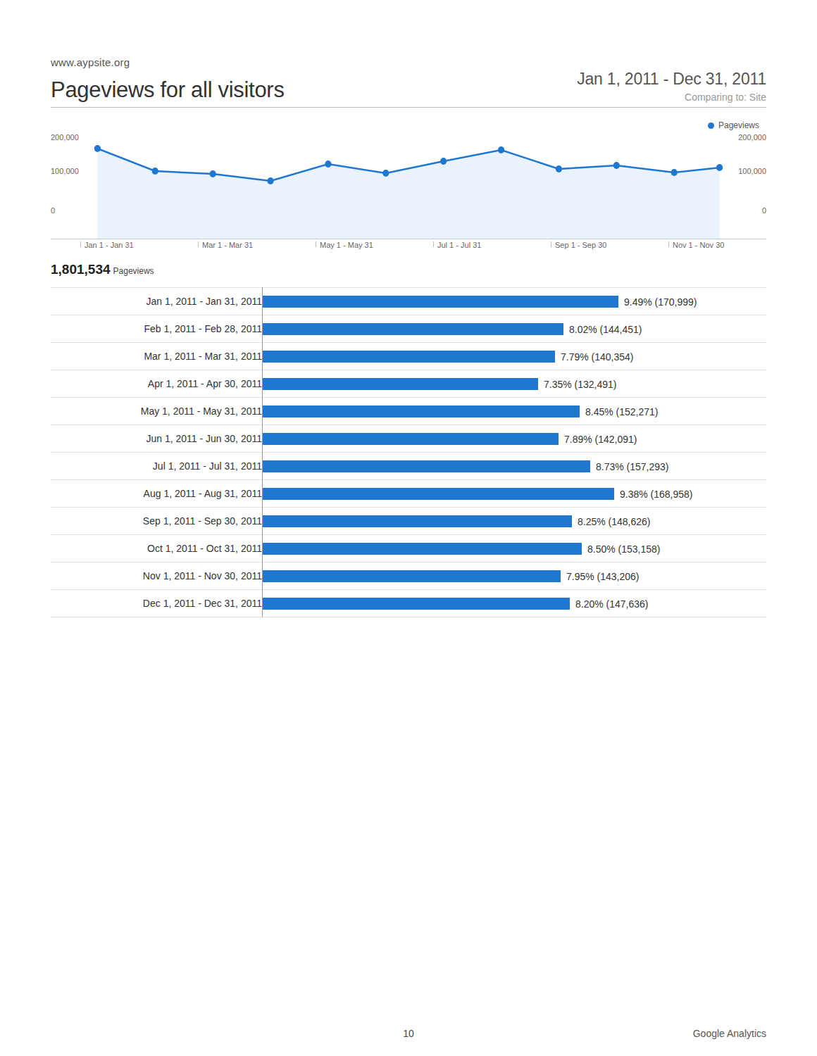www.aypsite.org
Pageviews for all visitors
Jan 1, 2011 - Dec 31, 2011
Comparing to: Site
Pageviews
200,000 100,000 0 200,000 100,000 0
Jan 1 - Jan 31 Mar 1 - Mar 31 May 1 - May 31 Jul 1 - Jul 31 Sep 1 - Sep 30 Nov 1 - Nov 30
1,801,534 Pageviews
| Jan 1, 2011 - Jan 31, 2011 | 9.49% (170,999) |
| Feb 1, 2011 - Feb 28, 2011 | 8.02% (144,451) |
| Mar 1, 2011 - Mar 31, 2011 | 7.79% (140,354) |
| Apr 1, 2011 - Apr 30, 2011 | 7.35% (132,491) |
| May 1, 2011 - May 31, 2011 | 8.45% (152,271) |
| Jun 1, 2011 - Jun 30, 2011 | 7.89% (142,091) |
| Jul 1, 2011 - Jul 31, 2011 | 8.73% (157,293) |
| Aug 1, 2011 - Aug 31, 2011 | 9.38% (168,958) |
| Sep 1, 2011 - Sep 30, 2011 | 8.25% (148,626) |
| Oct 1, 2011 - Oct 31, 2011 | 8.50% (153,158) |
| Nov 1, 2011 - Nov 30, 2011 | 7.95% (143,206) |
| Dec 1, 2011 - Dec 31, 2011 | 8.20% (147,636) |
10 Google Analytics